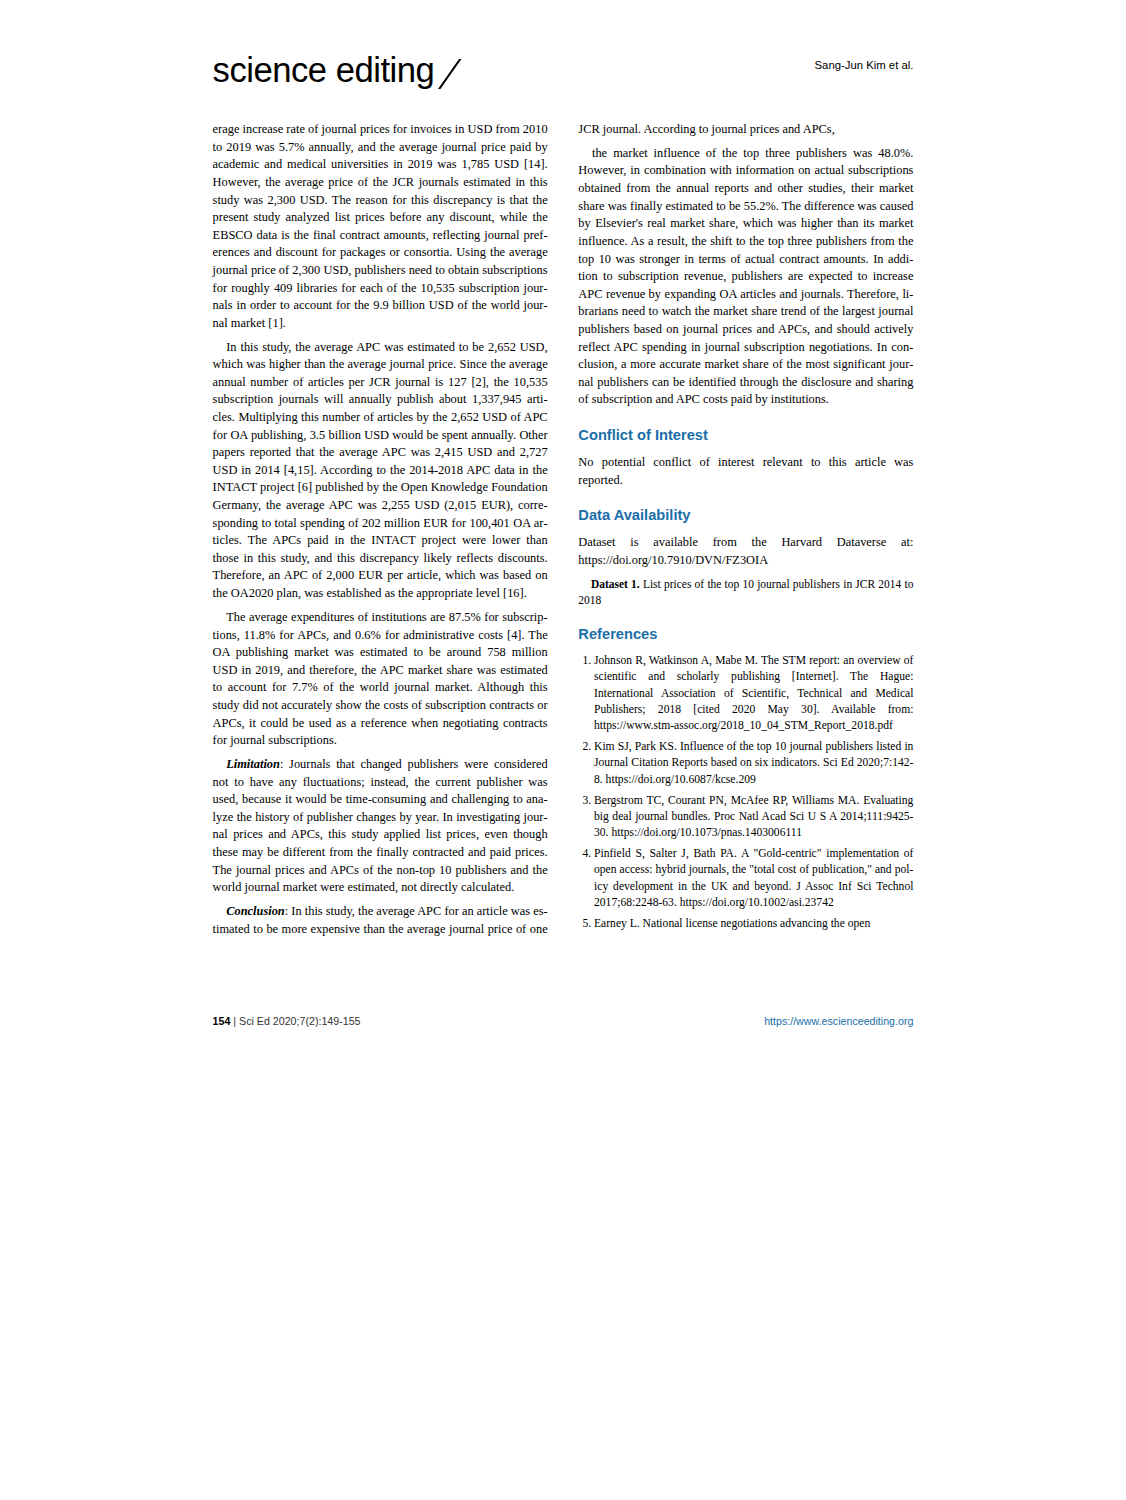science editing
Sang-Jun Kim et al.
erage increase rate of journal prices for invoices in USD from 2010 to 2019 was 5.7% annually, and the average journal price paid by academic and medical universities in 2019 was 1,785 USD [14]. However, the average price of the JCR journals estimated in this study was 2,300 USD. The reason for this discrepancy is that the present study analyzed list prices before any discount, while the EBSCO data is the final contract amounts, reflecting journal preferences and discount for packages or consortia. Using the average journal price of 2,300 USD, publishers need to obtain subscriptions for roughly 409 libraries for each of the 10,535 subscription journals in order to account for the 9.9 billion USD of the world journal market [1].
In this study, the average APC was estimated to be 2,652 USD, which was higher than the average journal price. Since the average annual number of articles per JCR journal is 127 [2], the 10,535 subscription journals will annually publish about 1,337,945 articles. Multiplying this number of articles by the 2,652 USD of APC for OA publishing, 3.5 billion USD would be spent annually. Other papers reported that the average APC was 2,415 USD and 2,727 USD in 2014 [4,15]. According to the 2014-2018 APC data in the INTACT project [6] published by the Open Knowledge Foundation Germany, the average APC was 2,255 USD (2,015 EUR), corresponding to total spending of 202 million EUR for 100,401 OA articles. The APCs paid in the INTACT project were lower than those in this study, and this discrepancy likely reflects discounts. Therefore, an APC of 2,000 EUR per article, which was based on the OA2020 plan, was established as the appropriate level [16].
The average expenditures of institutions are 87.5% for subscriptions, 11.8% for APCs, and 0.6% for administrative costs [4]. The OA publishing market was estimated to be around 758 million USD in 2019, and therefore, the APC market share was estimated to account for 7.7% of the world journal market. Although this study did not accurately show the costs of subscription contracts or APCs, it could be used as a reference when negotiating contracts for journal subscriptions.
Limitation: Journals that changed publishers were considered not to have any fluctuations; instead, the current publisher was used, because it would be time-consuming and challenging to analyze the history of publisher changes by year. In investigating journal prices and APCs, this study applied list prices, even though these may be different from the finally contracted and paid prices. The journal prices and APCs of the non-top 10 publishers and the world journal market were estimated, not directly calculated.
Conclusion: In this study, the average APC for an article was estimated to be more expensive than the average journal price of one JCR journal. According to journal prices and APCs,
the market influence of the top three publishers was 48.0%. However, in combination with information on actual subscriptions obtained from the annual reports and other studies, their market share was finally estimated to be 55.2%. The difference was caused by Elsevier's real market share, which was higher than its market influence. As a result, the shift to the top three publishers from the top 10 was stronger in terms of actual contract amounts. In addition to subscription revenue, publishers are expected to increase APC revenue by expanding OA articles and journals. Therefore, librarians need to watch the market share trend of the largest journal publishers based on journal prices and APCs, and should actively reflect APC spending in journal subscription negotiations. In conclusion, a more accurate market share of the most significant journal publishers can be identified through the disclosure and sharing of subscription and APC costs paid by institutions.
Conflict of Interest
No potential conflict of interest relevant to this article was reported.
Data Availability
Dataset is available from the Harvard Dataverse at: https://doi.org/10.7910/DVN/FZ3OIA
Dataset 1. List prices of the top 10 journal publishers in JCR 2014 to 2018
References
Johnson R, Watkinson A, Mabe M. The STM report: an overview of scientific and scholarly publishing [Internet]. The Hague: International Association of Scientific, Technical and Medical Publishers; 2018 [cited 2020 May 30]. Available from: https://www.stm-assoc.org/2018_10_04_STM_Report_2018.pdf
Kim SJ, Park KS. Influence of the top 10 journal publishers listed in Journal Citation Reports based on six indicators. Sci Ed 2020;7:142-8. https://doi.org/10.6087/kcse.209
Bergstrom TC, Courant PN, McAfee RP, Williams MA. Evaluating big deal journal bundles. Proc Natl Acad Sci U S A 2014;111:9425-30. https://doi.org/10.1073/pnas.1403006111
Pinfield S, Salter J, Bath PA. A "Gold-centric" implementation of open access: hybrid journals, the "total cost of publication," and policy development in the UK and beyond. J Assoc Inf Sci Technol 2017;68:2248-63. https://doi.org/10.1002/asi.23742
Earney L. National license negotiations advancing the open
154 | Sci Ed 2020;7(2):149-155
https://www.escienceediting.org